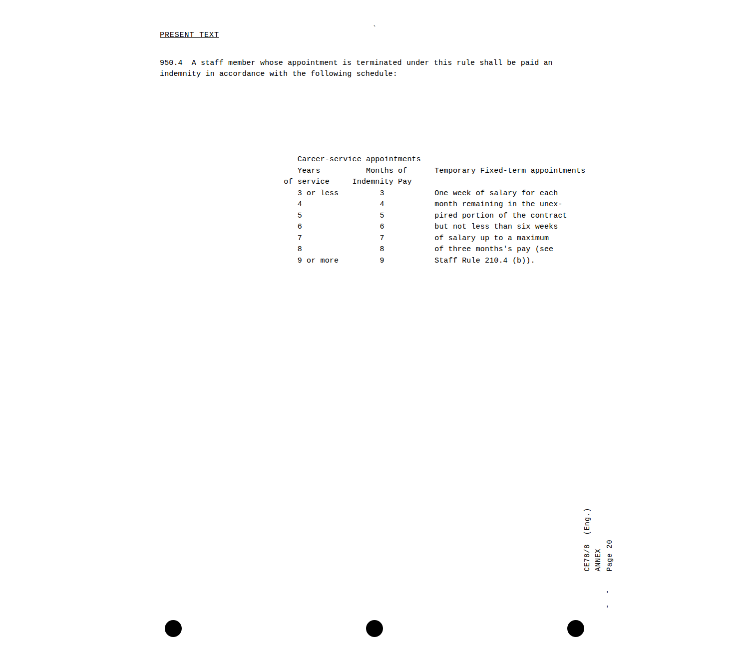`
PRESENT TEXT
950.4 A staff member whose appointment is terminated under this rule shall be paid an indemnity in accordance with the following schedule:
Career-service appointments Years Months of Temporary Fixed-term appointments of service Indemnity Pay 3 or less 3 One week of salary for each 4 4 month remaining in the unex- 5 5 pired portion of the contract 6 6 but not less than six weeks 7 7 of salary up to a maximum 8 8 of three months's pay (see 9 or more 9 Staff Rule 210.4 (b)).
CE78/8 (Eng.) ANNEX Page 20
'
'